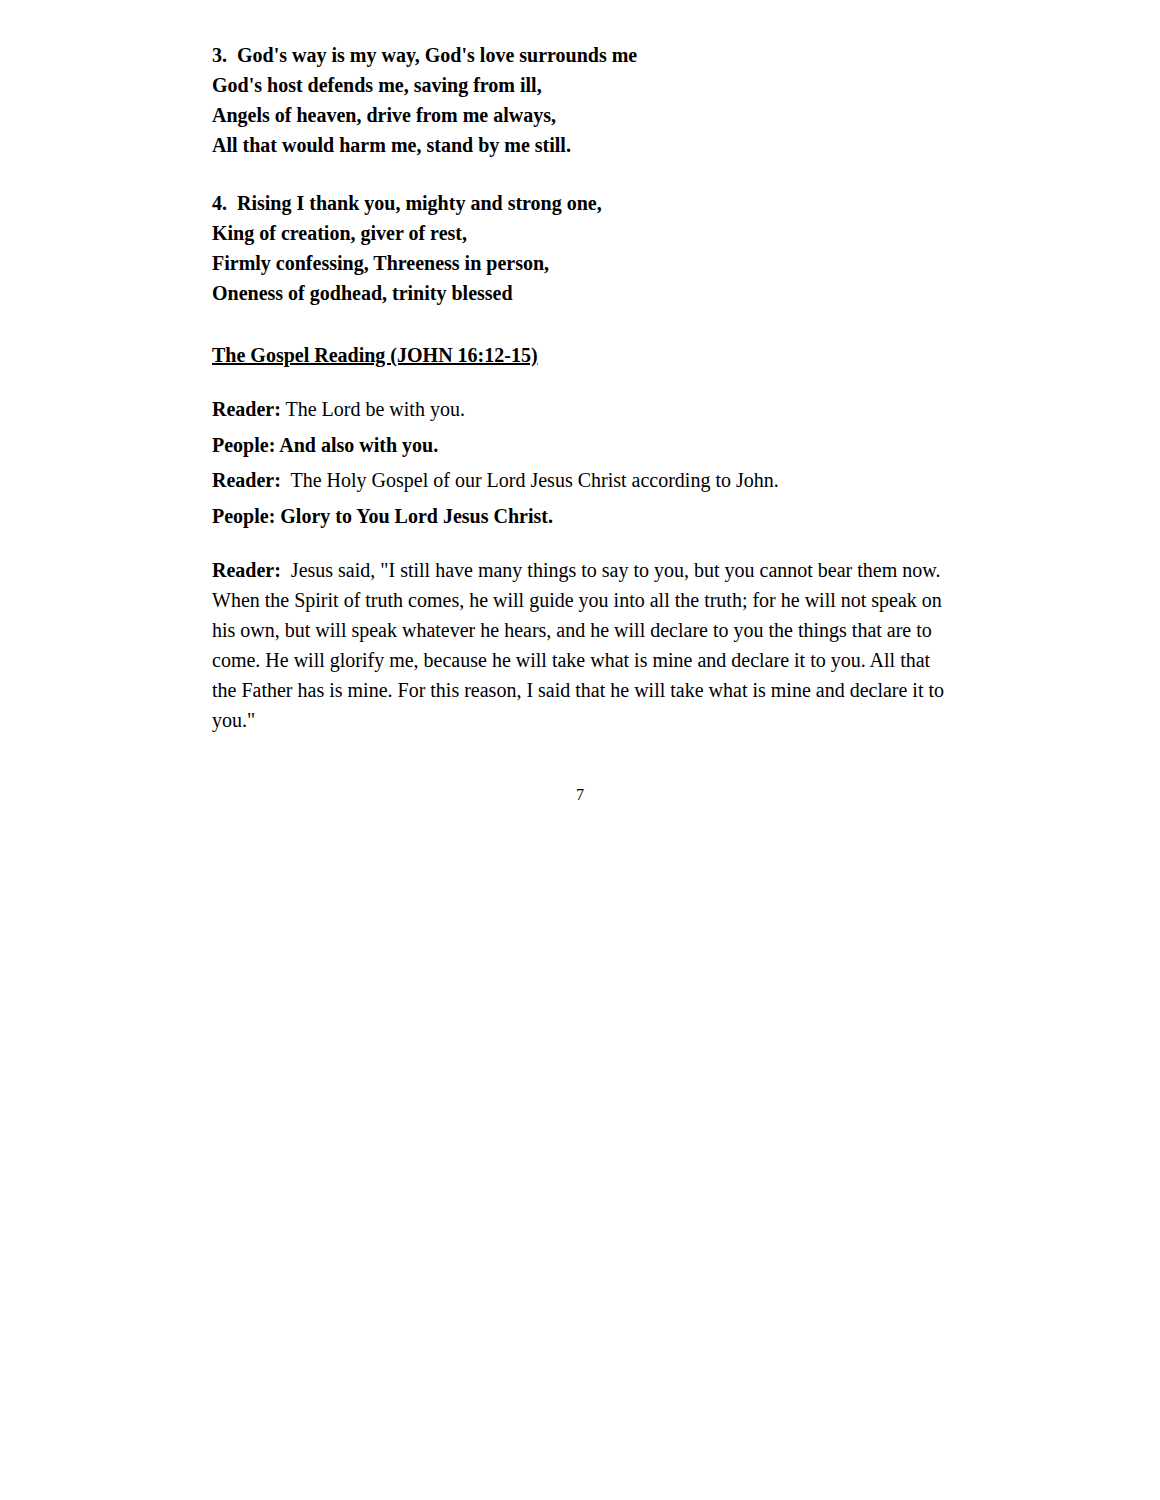3. God's way is my way, God's love surrounds me
God's host defends me, saving from ill,
Angels of heaven, drive from me always,
All that would harm me, stand by me still.
4. Rising I thank you, mighty and strong one,
King of creation, giver of rest,
Firmly confessing, Threeness in person,
Oneness of godhead, trinity blessed
The Gospel Reading (JOHN 16:12-15)
Reader: The Lord be with you.
People: And also with you.
Reader: The Holy Gospel of our Lord Jesus Christ according to John.
People: Glory to You Lord Jesus Christ.
Reader: Jesus said, "I still have many things to say to you, but you cannot bear them now. When the Spirit of truth comes, he will guide you into all the truth; for he will not speak on his own, but will speak whatever he hears, and he will declare to you the things that are to come. He will glorify me, because he will take what is mine and declare it to you. All that the Father has is mine. For this reason, I said that he will take what is mine and declare it to you."
7